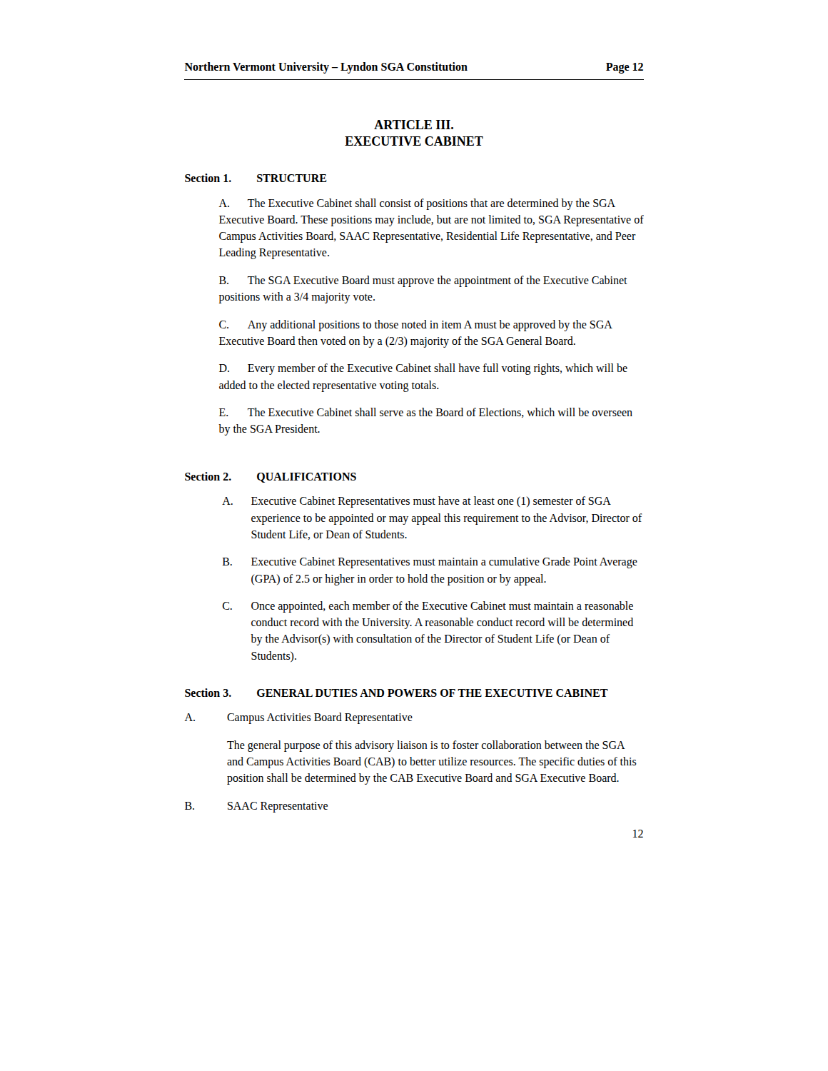Northern Vermont University – Lyndon SGA Constitution Page 12
ARTICLE III. EXECUTIVE CABINET
Section 1. STRUCTURE
A. The Executive Cabinet shall consist of positions that are determined by the SGA Executive Board. These positions may include, but are not limited to, SGA Representative of Campus Activities Board, SAAC Representative, Residential Life Representative, and Peer Leading Representative.
B. The SGA Executive Board must approve the appointment of the Executive Cabinet positions with a 3/4 majority vote.
C. Any additional positions to those noted in item A must be approved by the SGA Executive Board then voted on by a (2/3) majority of the SGA General Board.
D. Every member of the Executive Cabinet shall have full voting rights, which will be added to the elected representative voting totals.
E. The Executive Cabinet shall serve as the Board of Elections, which will be overseen by the SGA President.
Section 2. QUALIFICATIONS
A. Executive Cabinet Representatives must have at least one (1) semester of SGA experience to be appointed or may appeal this requirement to the Advisor, Director of Student Life, or Dean of Students.
B. Executive Cabinet Representatives must maintain a cumulative Grade Point Average (GPA) of 2.5 or higher in order to hold the position or by appeal.
C. Once appointed, each member of the Executive Cabinet must maintain a reasonable conduct record with the University. A reasonable conduct record will be determined by the Advisor(s) with consultation of the Director of Student Life (or Dean of Students).
Section 3. GENERAL DUTIES AND POWERS OF THE EXECUTIVE CABINET
A. Campus Activities Board Representative
The general purpose of this advisory liaison is to foster collaboration between the SGA and Campus Activities Board (CAB) to better utilize resources. The specific duties of this position shall be determined by the CAB Executive Board and SGA Executive Board.
B. SAAC Representative
12